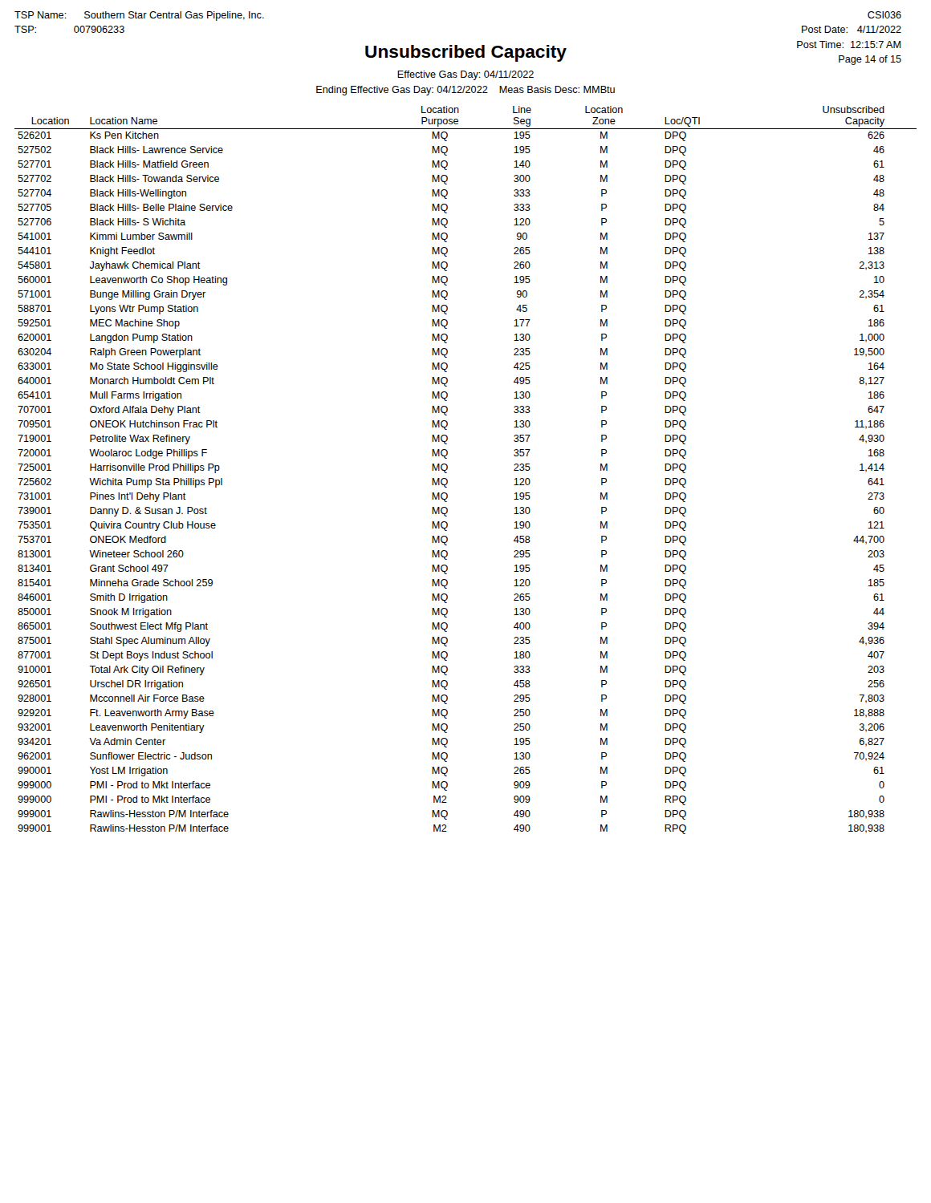TSP Name: Southern Star Central Gas Pipeline, Inc.
TSP: 007906233
CSI036
Post Date: 4/11/2022
Post Time: 12:15:7 AM
Page 14 of 15
Unsubscribed Capacity
Effective Gas Day: 04/11/2022
Ending Effective Gas Day: 04/12/2022 Meas Basis Desc: MMBtu
| Location | Location Name | Location Purpose | Line Seg | Location Zone | Loc/QTI | Unsubscribed Capacity |
| --- | --- | --- | --- | --- | --- | --- |
| 526201 | Ks Pen Kitchen | MQ | 195 | M | DPQ | 626 |
| 527502 | Black Hills- Lawrence Service | MQ | 195 | M | DPQ | 46 |
| 527701 | Black Hills- Matfield Green | MQ | 140 | M | DPQ | 61 |
| 527702 | Black Hills- Towanda Service | MQ | 300 | M | DPQ | 48 |
| 527704 | Black Hills-Wellington | MQ | 333 | P | DPQ | 48 |
| 527705 | Black Hills- Belle Plaine Service | MQ | 333 | P | DPQ | 84 |
| 527706 | Black Hills- S Wichita | MQ | 120 | P | DPQ | 5 |
| 541001 | Kimmi Lumber Sawmill | MQ | 90 | M | DPQ | 137 |
| 544101 | Knight Feedlot | MQ | 265 | M | DPQ | 138 |
| 545801 | Jayhawk Chemical Plant | MQ | 260 | M | DPQ | 2,313 |
| 560001 | Leavenworth Co Shop Heating | MQ | 195 | M | DPQ | 10 |
| 571001 | Bunge Milling Grain Dryer | MQ | 90 | M | DPQ | 2,354 |
| 588701 | Lyons Wtr Pump Station | MQ | 45 | P | DPQ | 61 |
| 592501 | MEC Machine Shop | MQ | 177 | M | DPQ | 186 |
| 620001 | Langdon Pump Station | MQ | 130 | P | DPQ | 1,000 |
| 630204 | Ralph Green Powerplant | MQ | 235 | M | DPQ | 19,500 |
| 633001 | Mo State School Higginsville | MQ | 425 | M | DPQ | 164 |
| 640001 | Monarch Humboldt Cem Plt | MQ | 495 | M | DPQ | 8,127 |
| 654101 | Mull Farms Irrigation | MQ | 130 | P | DPQ | 186 |
| 707001 | Oxford Alfala Dehy Plant | MQ | 333 | P | DPQ | 647 |
| 709501 | ONEOK Hutchinson Frac Plt | MQ | 130 | P | DPQ | 11,186 |
| 719001 | Petrolite Wax Refinery | MQ | 357 | P | DPQ | 4,930 |
| 720001 | Woolaroc Lodge Phillips F | MQ | 357 | P | DPQ | 168 |
| 725001 | Harrisonville Prod Phillips Pp | MQ | 235 | M | DPQ | 1,414 |
| 725602 | Wichita Pump Sta Phillips Ppl | MQ | 120 | P | DPQ | 641 |
| 731001 | Pines Int'l Dehy Plant | MQ | 195 | M | DPQ | 273 |
| 739001 | Danny D. & Susan J. Post | MQ | 130 | P | DPQ | 60 |
| 753501 | Quivira Country Club House | MQ | 190 | M | DPQ | 121 |
| 753701 | ONEOK Medford | MQ | 458 | P | DPQ | 44,700 |
| 813001 | Wineteer School 260 | MQ | 295 | P | DPQ | 203 |
| 813401 | Grant School 497 | MQ | 195 | M | DPQ | 45 |
| 815401 | Minneha Grade School 259 | MQ | 120 | P | DPQ | 185 |
| 846001 | Smith D Irrigation | MQ | 265 | M | DPQ | 61 |
| 850001 | Snook M Irrigation | MQ | 130 | P | DPQ | 44 |
| 865001 | Southwest Elect Mfg Plant | MQ | 400 | P | DPQ | 394 |
| 875001 | Stahl Spec Aluminum Alloy | MQ | 235 | M | DPQ | 4,936 |
| 877001 | St Dept Boys Indust School | MQ | 180 | M | DPQ | 407 |
| 910001 | Total Ark City Oil Refinery | MQ | 333 | M | DPQ | 203 |
| 926501 | Urschel DR Irrigation | MQ | 458 | P | DPQ | 256 |
| 928001 | Mcconnell Air Force Base | MQ | 295 | P | DPQ | 7,803 |
| 929201 | Ft. Leavenworth Army Base | MQ | 250 | M | DPQ | 18,888 |
| 932001 | Leavenworth Penitentiary | MQ | 250 | M | DPQ | 3,206 |
| 934201 | Va Admin Center | MQ | 195 | M | DPQ | 6,827 |
| 962001 | Sunflower Electric - Judson | MQ | 130 | P | DPQ | 70,924 |
| 990001 | Yost LM Irrigation | MQ | 265 | M | DPQ | 61 |
| 999000 | PMI - Prod to Mkt Interface | MQ | 909 | P | DPQ | 0 |
| 999000 | PMI - Prod to Mkt Interface | M2 | 909 | M | RPQ | 0 |
| 999001 | Rawlins-Hesston P/M Interface | MQ | 490 | P | DPQ | 180,938 |
| 999001 | Rawlins-Hesston P/M Interface | M2 | 490 | M | RPQ | 180,938 |